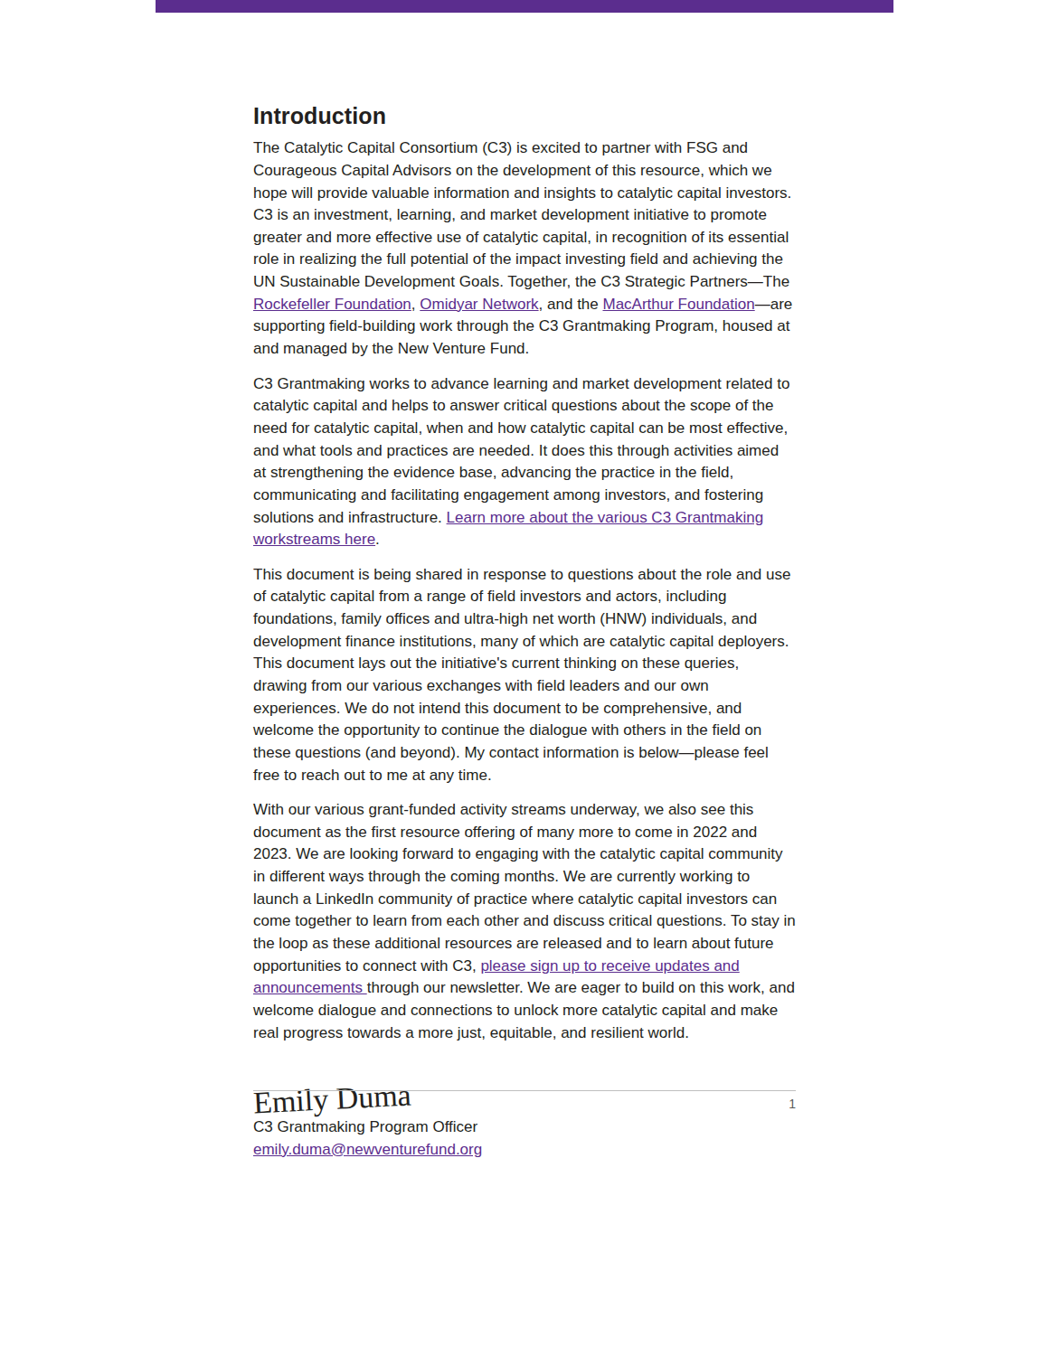Introduction
The Catalytic Capital Consortium (C3) is excited to partner with FSG and Courageous Capital Advisors on the development of this resource, which we hope will provide valuable information and insights to catalytic capital investors. C3 is an investment, learning, and market development initiative to promote greater and more effective use of catalytic capital, in recognition of its essential role in realizing the full potential of the impact investing field and achieving the UN Sustainable Development Goals. Together, the C3 Strategic Partners—The Rockefeller Foundation, Omidyar Network, and the MacArthur Foundation—are supporting field-building work through the C3 Grantmaking Program, housed at and managed by the New Venture Fund.
C3 Grantmaking works to advance learning and market development related to catalytic capital and helps to answer critical questions about the scope of the need for catalytic capital, when and how catalytic capital can be most effective, and what tools and practices are needed. It does this through activities aimed at strengthening the evidence base, advancing the practice in the field, communicating and facilitating engagement among investors, and fostering solutions and infrastructure. Learn more about the various C3 Grantmaking workstreams here.
This document is being shared in response to questions about the role and use of catalytic capital from a range of field investors and actors, including foundations, family offices and ultra-high net worth (HNW) individuals, and development finance institutions, many of which are catalytic capital deployers. This document lays out the initiative's current thinking on these queries, drawing from our various exchanges with field leaders and our own experiences. We do not intend this document to be comprehensive, and welcome the opportunity to continue the dialogue with others in the field on these questions (and beyond). My contact information is below—please feel free to reach out to me at any time.
With our various grant-funded activity streams underway, we also see this document as the first resource offering of many more to come in 2022 and 2023. We are looking forward to engaging with the catalytic capital community in different ways through the coming months. We are currently working to launch a LinkedIn community of practice where catalytic capital investors can come together to learn from each other and discuss critical questions. To stay in the loop as these additional resources are released and to learn about future opportunities to connect with C3, please sign up to receive updates and announcements through our newsletter. We are eager to build on this work, and welcome dialogue and connections to unlock more catalytic capital and make real progress towards a more just, equitable, and resilient world.
Emily Duma
C3 Grantmaking Program Officer
emily.duma@newventurefund.org
1